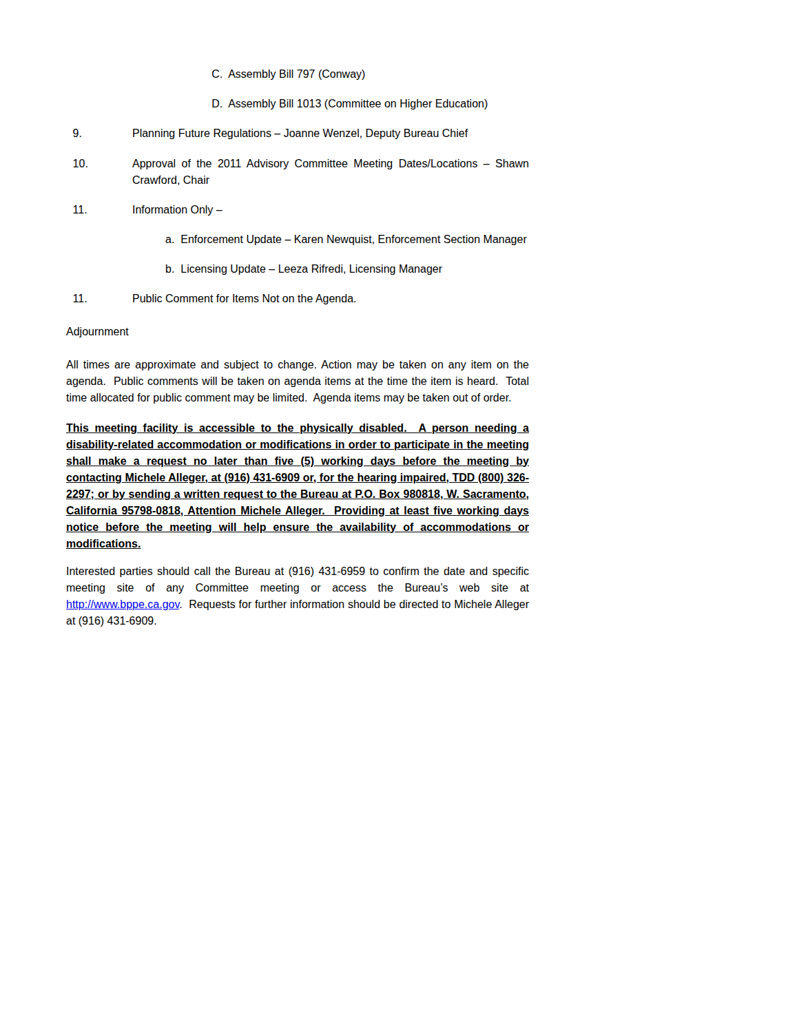C. Assembly Bill 797 (Conway)
D. Assembly Bill 1013 (Committee on Higher Education)
9.
Planning Future Regulations – Joanne Wenzel, Deputy Bureau Chief
10.
Approval of the 2011 Advisory Committee Meeting Dates/Locations – Shawn Crawford, Chair
11.
Information Only –
a. Enforcement Update – Karen Newquist, Enforcement Section Manager
b. Licensing Update – Leeza Rifredi, Licensing Manager
11.
Public Comment for Items Not on the Agenda.
Adjournment
All times are approximate and subject to change. Action may be taken on any item on the agenda. Public comments will be taken on agenda items at the time the item is heard. Total time allocated for public comment may be limited. Agenda items may be taken out of order.
This meeting facility is accessible to the physically disabled. A person needing a disability-related accommodation or modifications in order to participate in the meeting shall make a request no later than five (5) working days before the meeting by contacting Michele Alleger, at (916) 431-6909 or, for the hearing impaired, TDD (800) 326-2297; or by sending a written request to the Bureau at P.O. Box 980818, W. Sacramento, California 95798-0818, Attention Michele Alleger. Providing at least five working days notice before the meeting will help ensure the availability of accommodations or modifications.
Interested parties should call the Bureau at (916) 431-6959 to confirm the date and specific meeting site of any Committee meeting or access the Bureau’s web site at http://www.bppe.ca.gov. Requests for further information should be directed to Michele Alleger at (916) 431-6909.